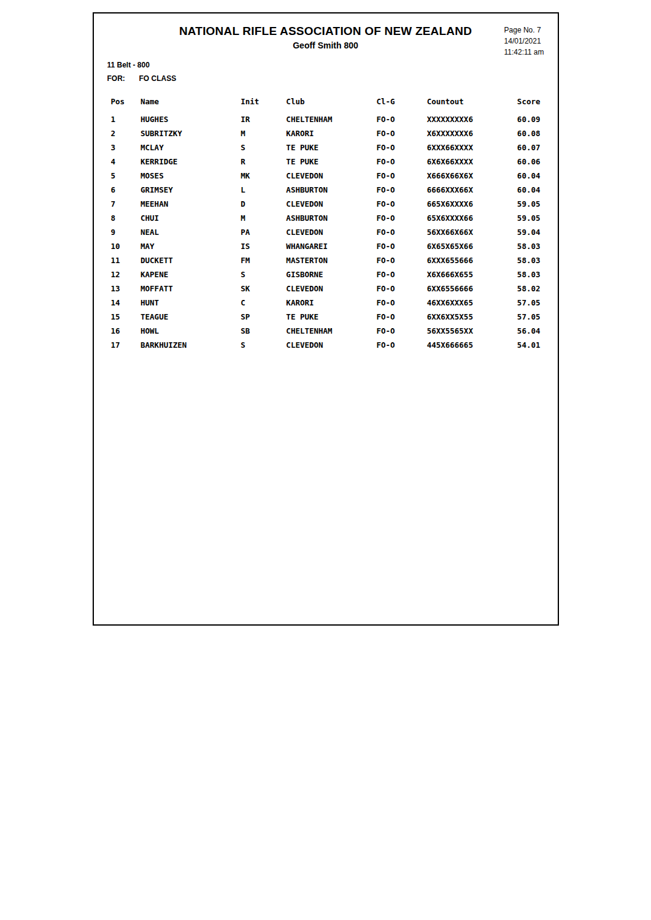Page No. 7
14/01/2021
11:42:11 am
NATIONAL RIFLE ASSOCIATION OF NEW ZEALAND
Geoff Smith 800
11 Belt - 800
FOR: FO CLASS
| Pos | Name | Init | Club | Cl-G | Countout | Score |
| --- | --- | --- | --- | --- | --- | --- |
| 1 | HUGHES | IR | CHELTENHAM | FO-O | XXXXXXXXX6 | 60.09 |
| 2 | SUBRITZKY | M | KARORI | FO-O | X6XXXXXXX6 | 60.08 |
| 3 | MCLAY | S | TE PUKE | FO-O | 6XXX66XXXX | 60.07 |
| 4 | KERRIDGE | R | TE PUKE | FO-O | 6X6X66XXXX | 60.06 |
| 5 | MOSES | MK | CLEVEDON | FO-O | X666X66X6X | 60.04 |
| 6 | GRIMSEY | L | ASHBURTON | FO-O | 6666XXX66X | 60.04 |
| 7 | MEEHAN | D | CLEVEDON | FO-O | 665X6XXXX6 | 59.05 |
| 8 | CHUI | M | ASHBURTON | FO-O | 65X6XXXX66 | 59.05 |
| 9 | NEAL | PA | CLEVEDON | FO-O | 56XX66X66X | 59.04 |
| 10 | MAY | IS | WHANGAREI | FO-O | 6X65X65X66 | 58.03 |
| 11 | DUCKETT | FM | MASTERTON | FO-O | 6XXX655666 | 58.03 |
| 12 | KAPENE | S | GISBORNE | FO-O | X6X666X655 | 58.03 |
| 13 | MOFFATT | SK | CLEVEDON | FO-O | 6XX6556666 | 58.02 |
| 14 | HUNT | C | KARORI | FO-O | 46XX6XXX65 | 57.05 |
| 15 | TEAGUE | SP | TE PUKE | FO-O | 6XX6XX5X55 | 57.05 |
| 16 | HOWL | SB | CHELTENHAM | FO-O | 56XX5565XX | 56.04 |
| 17 | BARKHUIZEN | S | CLEVEDON | FO-O | 445X666665 | 54.01 |